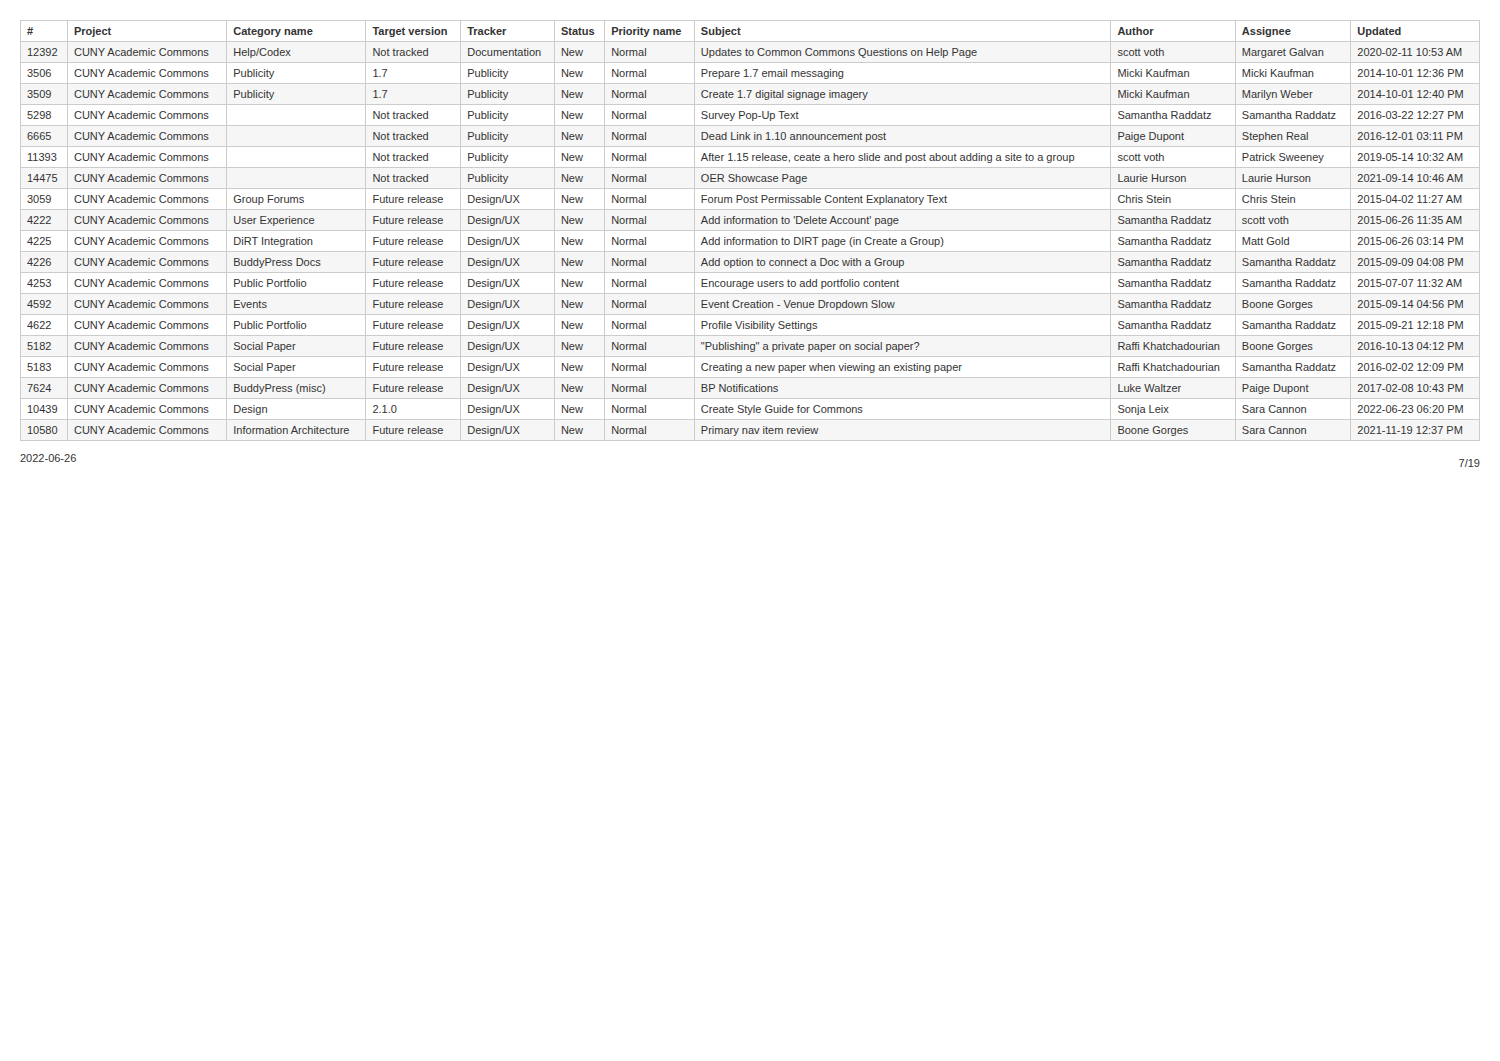| # | Project | Category name | Target version | Tracker | Status | Priority name | Subject | Author | Assignee | Updated |
| --- | --- | --- | --- | --- | --- | --- | --- | --- | --- | --- |
| 12392 | CUNY Academic Commons | Help/Codex | Not tracked | Documentation | New | Normal | Updates to Common Commons Questions on Help Page | scott voth | Margaret Galvan | 2020-02-11 10:53 AM |
| 3506 | CUNY Academic Commons | Publicity | 1.7 | Publicity | New | Normal | Prepare 1.7 email messaging | Micki Kaufman | Micki Kaufman | 2014-10-01 12:36 PM |
| 3509 | CUNY Academic Commons | Publicity | 1.7 | Publicity | New | Normal | Create 1.7 digital signage imagery | Micki Kaufman | Marilyn Weber | 2014-10-01 12:40 PM |
| 5298 | CUNY Academic Commons | | Not tracked | Publicity | New | Normal | Survey Pop-Up Text | Samantha Raddatz | Samantha Raddatz | 2016-03-22 12:27 PM |
| 6665 | CUNY Academic Commons | | Not tracked | Publicity | New | Normal | Dead Link in 1.10 announcement post | Paige Dupont | Stephen Real | 2016-12-01 03:11 PM |
| 11393 | CUNY Academic Commons | | Not tracked | Publicity | New | Normal | After 1.15 release, ceate a hero slide and post about adding a site to a group | scott voth | Patrick Sweeney | 2019-05-14 10:32 AM |
| 14475 | CUNY Academic Commons | | Not tracked | Publicity | New | Normal | OER Showcase Page | Laurie Hurson | Laurie Hurson | 2021-09-14 10:46 AM |
| 3059 | CUNY Academic Commons | Group Forums | Future release | Design/UX | New | Normal | Forum Post Permissable Content Explanatory Text | Chris Stein | Chris Stein | 2015-04-02 11:27 AM |
| 4222 | CUNY Academic Commons | User Experience | Future release | Design/UX | New | Normal | Add information to 'Delete Account' page | Samantha Raddatz | scott voth | 2015-06-26 11:35 AM |
| 4225 | CUNY Academic Commons | DiRT Integration | Future release | Design/UX | New | Normal | Add information to DIRT page (in Create a Group) | Samantha Raddatz | Matt Gold | 2015-06-26 03:14 PM |
| 4226 | CUNY Academic Commons | BuddyPress Docs | Future release | Design/UX | New | Normal | Add option to connect a Doc with a Group | Samantha Raddatz | Samantha Raddatz | 2015-09-09 04:08 PM |
| 4253 | CUNY Academic Commons | Public Portfolio | Future release | Design/UX | New | Normal | Encourage users to add portfolio content | Samantha Raddatz | Samantha Raddatz | 2015-07-07 11:32 AM |
| 4592 | CUNY Academic Commons | Events | Future release | Design/UX | New | Normal | Event Creation - Venue Dropdown Slow | Samantha Raddatz | Boone Gorges | 2015-09-14 04:56 PM |
| 4622 | CUNY Academic Commons | Public Portfolio | Future release | Design/UX | New | Normal | Profile Visibility Settings | Samantha Raddatz | Samantha Raddatz | 2015-09-21 12:18 PM |
| 5182 | CUNY Academic Commons | Social Paper | Future release | Design/UX | New | Normal | "Publishing" a private paper on social paper? | Raffi Khatchadourian | Boone Gorges | 2016-10-13 04:12 PM |
| 5183 | CUNY Academic Commons | Social Paper | Future release | Design/UX | New | Normal | Creating a new paper when viewing an existing paper | Raffi Khatchadourian | Samantha Raddatz | 2016-02-02 12:09 PM |
| 7624 | CUNY Academic Commons | BuddyPress (misc) | Future release | Design/UX | New | Normal | BP Notifications | Luke Waltzer | Paige Dupont | 2017-02-08 10:43 PM |
| 10439 | CUNY Academic Commons | Design | 2.1.0 | Design/UX | New | Normal | Create Style Guide for Commons | Sonja Leix | Sara Cannon | 2022-06-23 06:20 PM |
| 10580 | CUNY Academic Commons | Information Architecture | Future release | Design/UX | New | Normal | Primary nav item review | Boone Gorges | Sara Cannon | 2021-11-19 12:37 PM |
2022-06-26
7/19